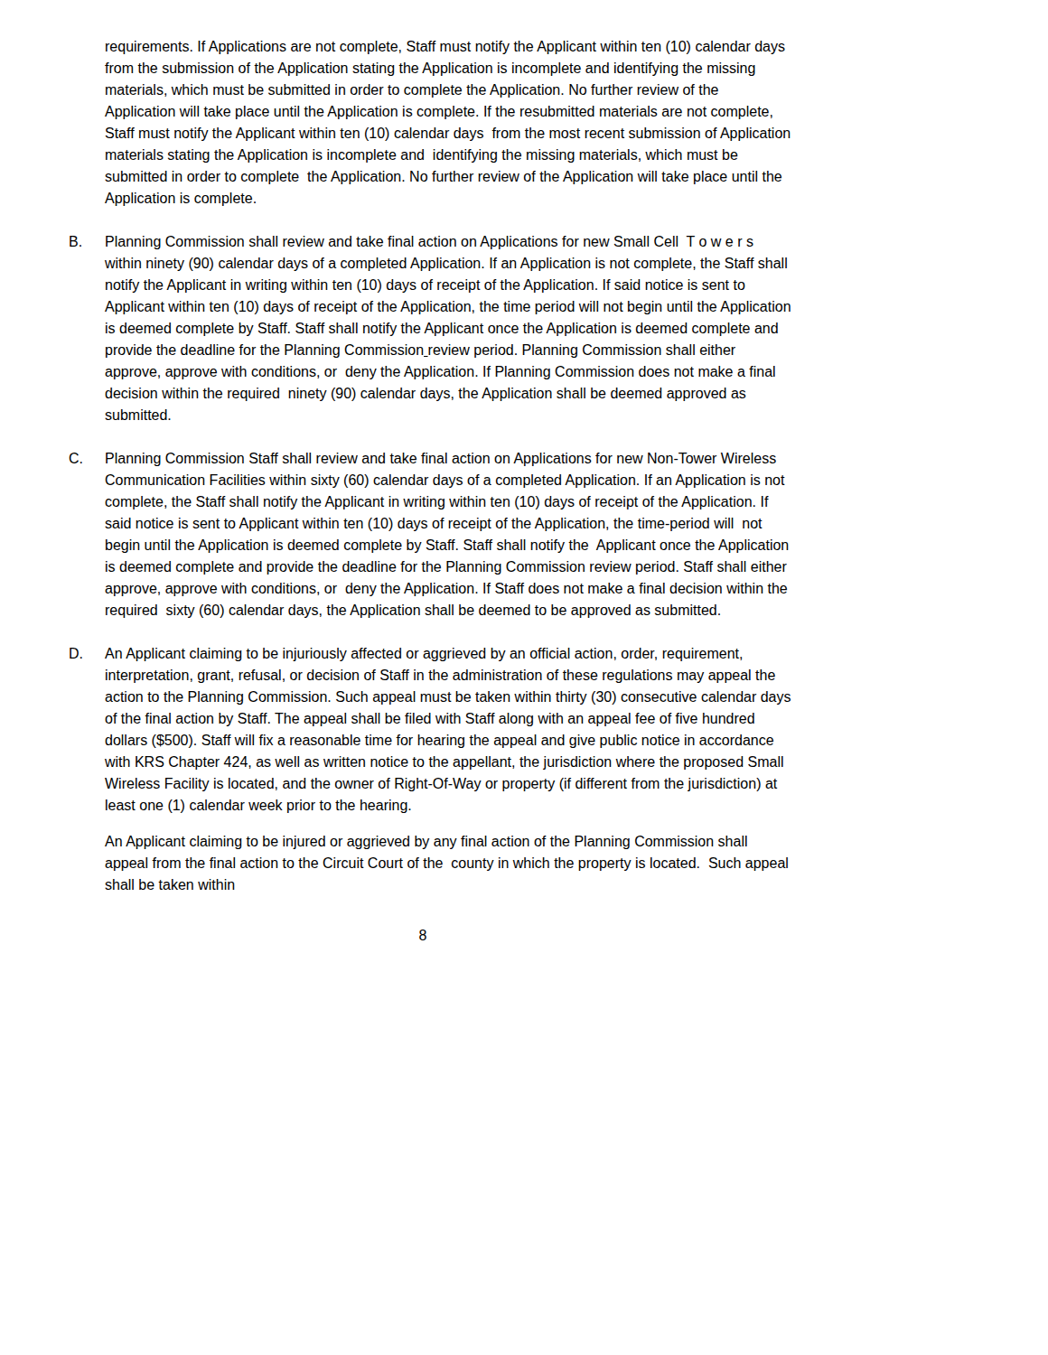requirements. If Applications are not complete, Staff must notify the Applicant within ten (10) calendar days from the submission of the Application stating the Application is incomplete and identifying the missing materials, which must be submitted in order to complete the Application. No further review of the Application will take place until the Application is complete. If the resubmitted materials are not complete, Staff must notify the Applicant within ten (10) calendar days from the most recent submission of Application materials stating the Application is incomplete and identifying the missing materials, which must be submitted in order to complete the Application. No further review of the Application will take place until the Application is complete.
B.
Planning Commission shall review and take final action on Applications for new Small Cell T o w e r s within ninety (90) calendar days of a completed Application. If an Application is not complete, the Staff shall notify the Applicant in writing within ten (10) days of receipt of the Application. If said notice is sent to Applicant within ten (10) days of receipt of the Application, the time period will not begin until the Application is deemed complete by Staff. Staff shall notify the Applicant once the Application is deemed complete and provide the deadline for the Planning Commission review period. Planning Commission shall either approve, approve with conditions, or deny the Application. If Planning Commission does not make a final decision within the required ninety (90) calendar days, the Application shall be deemed approved as submitted.
C.
Planning Commission Staff shall review and take final action on Applications for new Non-Tower Wireless Communication Facilities within sixty (60) calendar days of a completed Application. If an Application is not complete, the Staff shall notify the Applicant in writing within ten (10) days of receipt of the Application. If said notice is sent to Applicant within ten (10) days of receipt of the Application, the time-period will not begin until the Application is deemed complete by Staff. Staff shall notify the Applicant once the Application is deemed complete and provide the deadline for the Planning Commission review period. Staff shall either approve, approve with conditions, or deny the Application. If Staff does not make a final decision within the required sixty (60) calendar days, the Application shall be deemed to be approved as submitted.
D.
An Applicant claiming to be injuriously affected or aggrieved by an official action, order, requirement, interpretation, grant, refusal, or decision of Staff in the administration of these regulations may appeal the action to the Planning Commission. Such appeal must be taken within thirty (30) consecutive calendar days of the final action by Staff. The appeal shall be filed with Staff along with an appeal fee of five hundred dollars ($500). Staff will fix a reasonable time for hearing the appeal and give public notice in accordance with KRS Chapter 424, as well as written notice to the appellant, the jurisdiction where the proposed Small Wireless Facility is located, and the owner of Right-Of-Way or property (if different from the jurisdiction) at least one (1) calendar week prior to the hearing.
An Applicant claiming to be injured or aggrieved by any final action of the Planning Commission shall appeal from the final action to the Circuit Court of the county in which the property is located. Such appeal shall be taken within
8